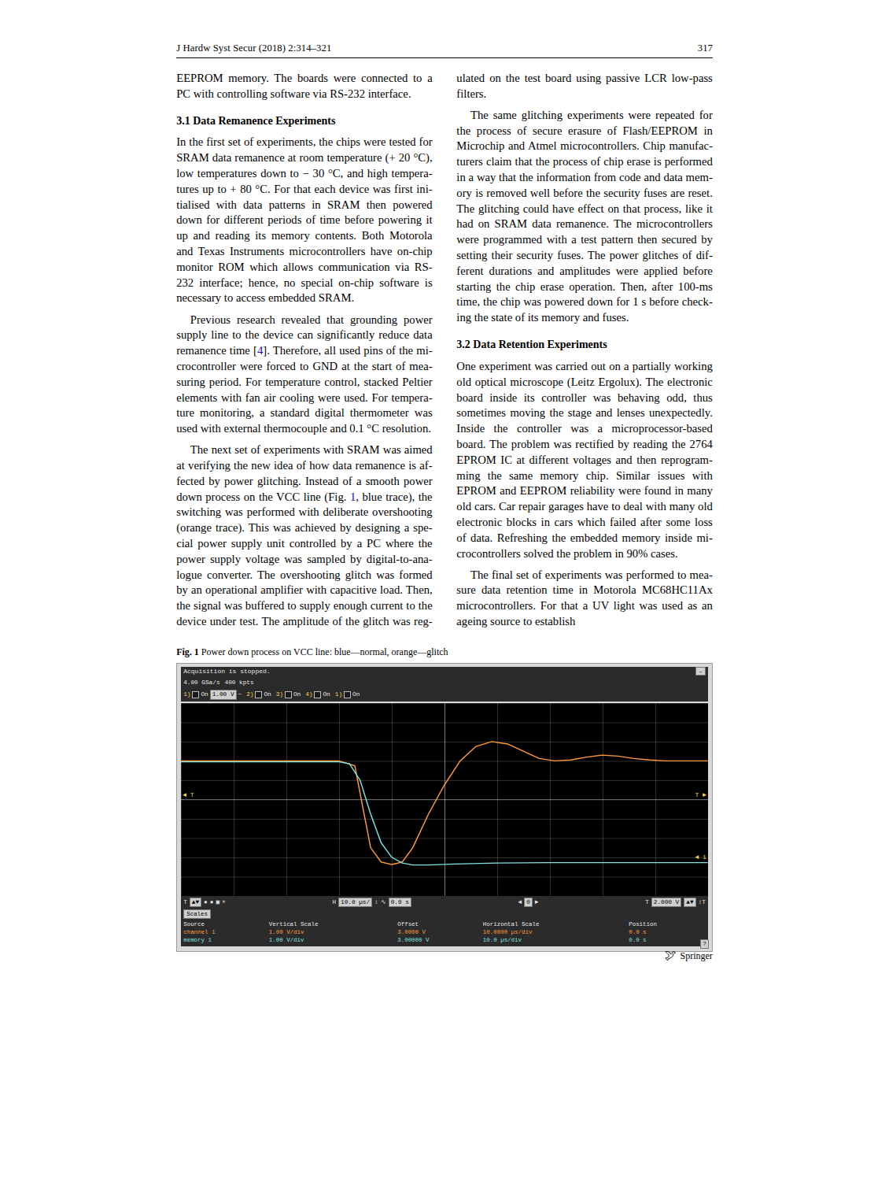J Hardw Syst Secur (2018) 2:314–321
317
EEPROM memory. The boards were connected to a PC with controlling software via RS-232 interface.
3.1 Data Remanence Experiments
In the first set of experiments, the chips were tested for SRAM data remanence at room temperature (+ 20 °C), low temperatures down to − 30 °C, and high temperatures up to + 80 °C. For that each device was first initialised with data patterns in SRAM then powered down for different periods of time before powering it up and reading its memory contents. Both Motorola and Texas Instruments microcontrollers have on-chip monitor ROM which allows communication via RS-232 interface; hence, no special on-chip software is necessary to access embedded SRAM.
Previous research revealed that grounding power supply line to the device can significantly reduce data remanence time [4]. Therefore, all used pins of the microcontroller were forced to GND at the start of measuring period. For temperature control, stacked Peltier elements with fan air cooling were used. For temperature monitoring, a standard digital thermometer was used with external thermocouple and 0.1 °C resolution.
The next set of experiments with SRAM was aimed at verifying the new idea of how data remanence is affected by power glitching. Instead of a smooth power down process on the VCC line (Fig. 1, blue trace), the switching was performed with deliberate overshooting (orange trace). This was achieved by designing a special power supply unit controlled by a PC where the power supply voltage was sampled by digital-to-analogue converter. The overshooting glitch was formed by an operational amplifier with capacitive load. Then, the signal was buffered to supply enough current to the device under test. The amplitude of the glitch was regulated on the test board using passive LCR low-pass filters.
The same glitching experiments were repeated for the process of secure erasure of Flash/EEPROM in Microchip and Atmel microcontrollers. Chip manufacturers claim that the process of chip erase is performed in a way that the information from code and data memory is removed well before the security fuses are reset. The glitching could have effect on that process, like it had on SRAM data remanence. The microcontrollers were programmed with a test pattern then secured by setting their security fuses. The power glitches of different durations and amplitudes were applied before starting the chip erase operation. Then, after 100-ms time, the chip was powered down for 1 s before checking the state of its memory and fuses.
3.2 Data Retention Experiments
One experiment was carried out on a partially working old optical microscope (Leitz Ergolux). The electronic board inside its controller was behaving odd, thus sometimes moving the stage and lenses unexpectedly. Inside the controller was a microprocessor-based board. The problem was rectified by reading the 2764 EPROM IC at different voltages and then reprogramming the same memory chip. Similar issues with EPROM and EEPROM reliability were found in many old cars. Car repair garages have to deal with many old electronic blocks in cars which failed after some loss of data. Refreshing the embedded memory inside microcontrollers solved the problem in 90% cases.
The final set of experiments was performed to measure data retention time in Motorola MC68HC11Ax microcontrollers. For that a UV light was used as an ageing source to establish
Fig. 1 Power down process on VCC line: blue—normal, orange—glitch
Acquisition is stopped.
–
4.00 GSa/s
400 kpts
1) On 1.00 V~
2) On
3) On
4) On
1) On
◄ T
T ►
◄ 1
T▲▼●●▣☀
H 10.0 µs/↕∿0.0 s
◄0►
T 2.000 V▲▼↕T
Scales
| Source | Vertical Scale | Offset | Horizontal Scale | Position |
| --- | --- | --- | --- | --- |
| channel 1 | 1.00 V/div | 3.0000 V | 10.0000 µs/div | 0.0 s |
| memory 1 | 1.00 V/div | 3.00000 V | 10.0 µs/div | 0.0 s |
?
🕊Springer